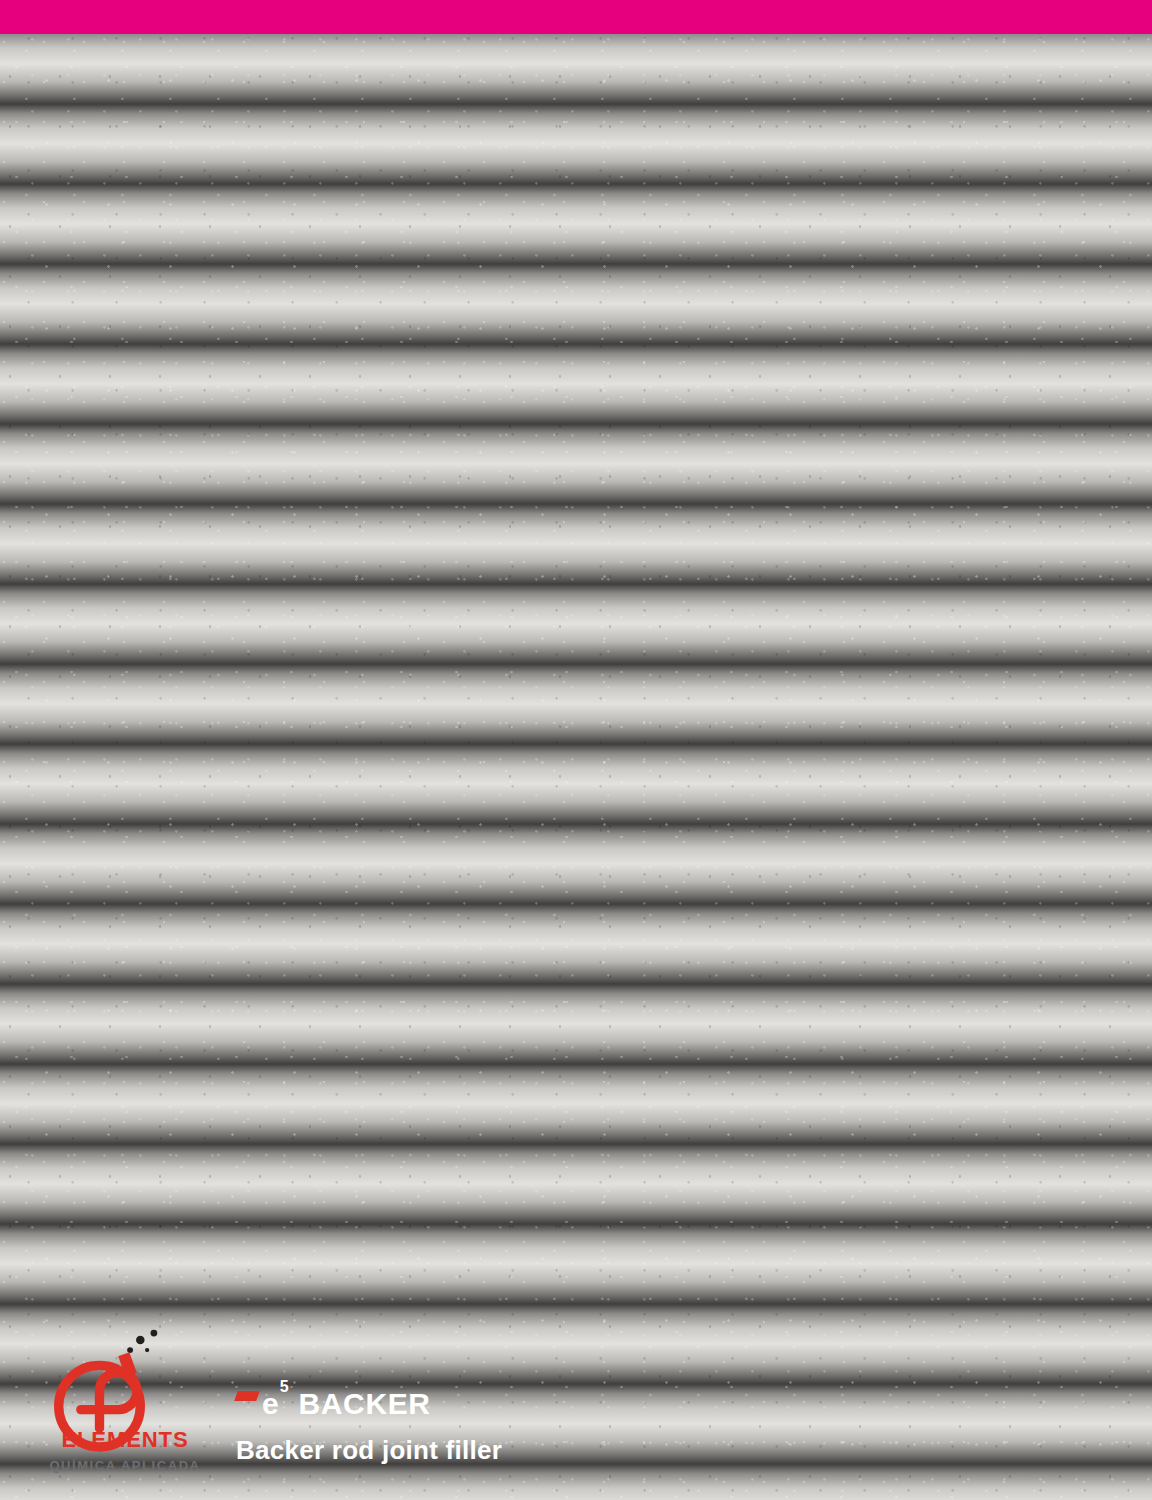ELEMENTS
QUÍMICA APLICADA
e5 BACKER
Backer rod joint filler